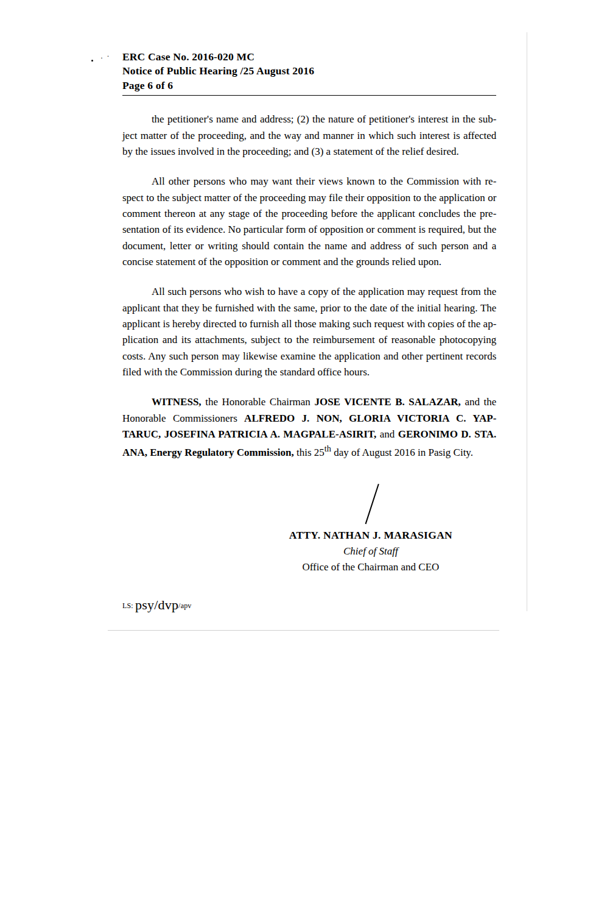. ·
ERC Case No. 2016-020 MC
Notice of Public Hearing /25 August 2016
Page 6 of 6
the petitioner's name and address; (2) the nature of petitioner's interest in the subject matter of the proceeding, and the way and manner in which such interest is affected by the issues involved in the proceeding; and (3) a statement of the relief desired.
All other persons who may want their views known to the Commission with respect to the subject matter of the proceeding may file their opposition to the application or comment thereon at any stage of the proceeding before the applicant concludes the presentation of its evidence. No particular form of opposition or comment is required, but the document, letter or writing should contain the name and address of such person and a concise statement of the opposition or comment and the grounds relied upon.
All such persons who wish to have a copy of the application may request from the applicant that they be furnished with the same, prior to the date of the initial hearing. The applicant is hereby directed to furnish all those making such request with copies of the application and its attachments, subject to the reimbursement of reasonable photocopying costs. Any such person may likewise examine the application and other pertinent records filed with the Commission during the standard office hours.
WITNESS, the Honorable Chairman JOSE VICENTE B. SALAZAR, and the Honorable Commissioners ALFREDO J. NON, GLORIA VICTORIA C. YAP-TARUC, JOSEFINA PATRICIA A. MAGPALE-ASIRIT, and GERONIMO D. STA. ANA, Energy Regulatory Commission, this 25th day of August 2016 in Pasig City.
ATTY. NATHAN J. MARASIGAN
Chief of Staff
Office of the Chairman and CEO
LS: psy/dvp/apv